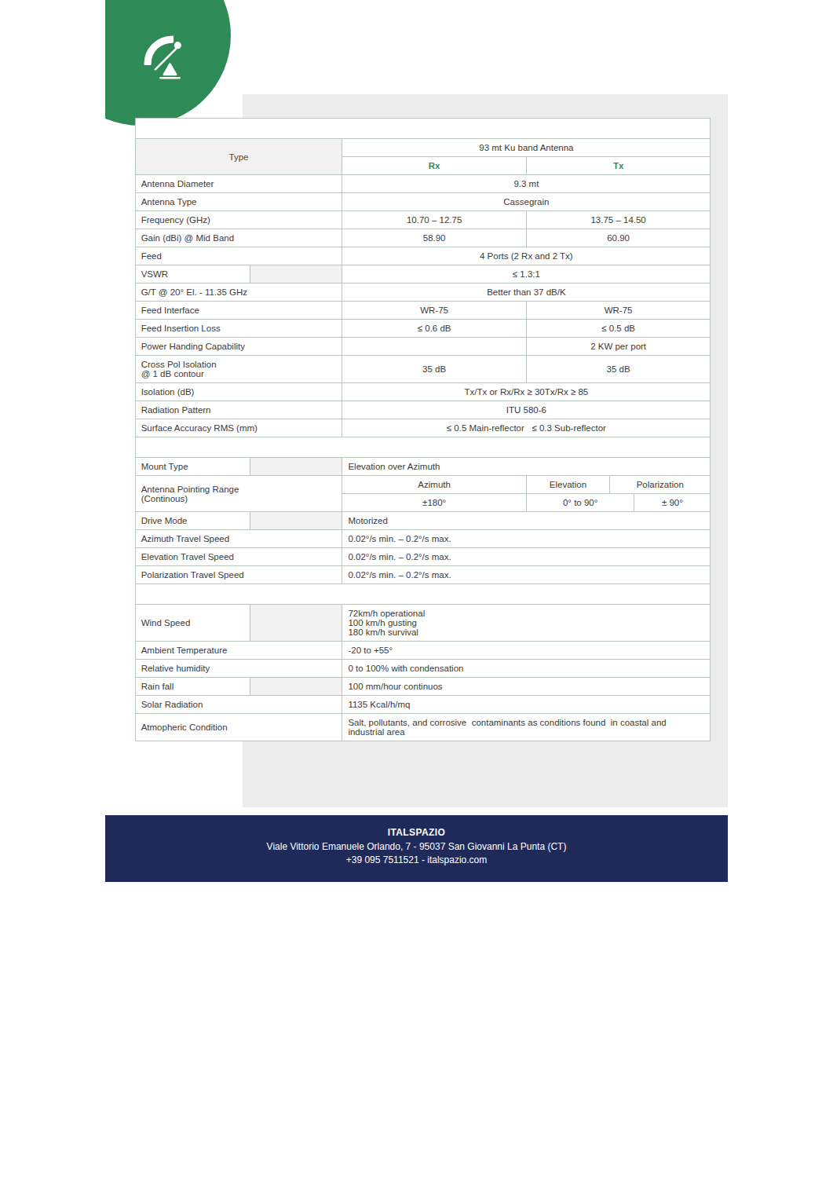| ANTENNA SPECIFICATION |
| Type | 93 mt Ku band Antenna |
| Rx | Tx |
| Antenna Diameter | 9.3 mt |
| Antenna Type | Cassegrain |
| Frequency (GHz) | 10.70 – 12.75 | 13.75 – 14.50 |
| Gain (dBi) @ Mid Band | 58.90 | 60.90 |
| Feed | 4 Ports (2 Rx and 2 Tx) |
| VSWR | | ≤ 1.3:1 |
| G/T @ 20° El. - 11.35 GHz | Better than 37 dB/K |
| Feed Interface | WR-75 | WR-75 |
| Feed Insertion Loss | ≤ 0.6 dB | ≤ 0.5 dB |
| Power Handing Capability | | 2 KW per port |
| Cross Pol Isolation @ 1 dB contour | 35 dB | 35 dB |
| Isolation (dB) | Tx/Tx or Rx/Rx ≥ 30Tx/Rx ≥ 85 |
| Radiation Pattern | ITU 580-6 |
| Surface Accuracy RMS (mm) | ≤ 0.5 Main-reflector ≤ 0.3 Sub-reflector |
| MECHANICAL SPECIFICATION |
| Mount Type | | Elevation over Azimuth |
| Antenna Pointing Range (Continous) | Azimuth | / Elevation / Polarization / |
| ±180° | / 0° to 90° / ± 90° / |
| Drive Mode | | Motorized |
| Azimuth Travel Speed | 0.02°/s min. – 0.2°/s max. |
| Elevation Travel Speed | 0.02°/s min. – 0.2°/s max. |
| Polarization Travel Speed | 0.02°/s min. – 0.2°/s max. |
| ENVIRONMENTAL SPECIFICATION |
| Wind Speed | | 72km/h operational 100 km/h gusting 180 km/h survival |
| Ambient Temperature | -20 to +55° |
| Relative humidity | 0 to 100% with condensation |
| Rain fall | | 100 mm/hour continuos |
| Solar Radiation | 1135 Kcal/h/mq |
| Atmopheric Condition | Salt, pollutants, and corrosive contaminants as conditions found in coastal and industrial area |
ITALSPAZIO
Viale Vittorio Emanuele Orlando, 7 - 95037 San Giovanni La Punta (CT)
+39 095 7511521 - italspazio.com